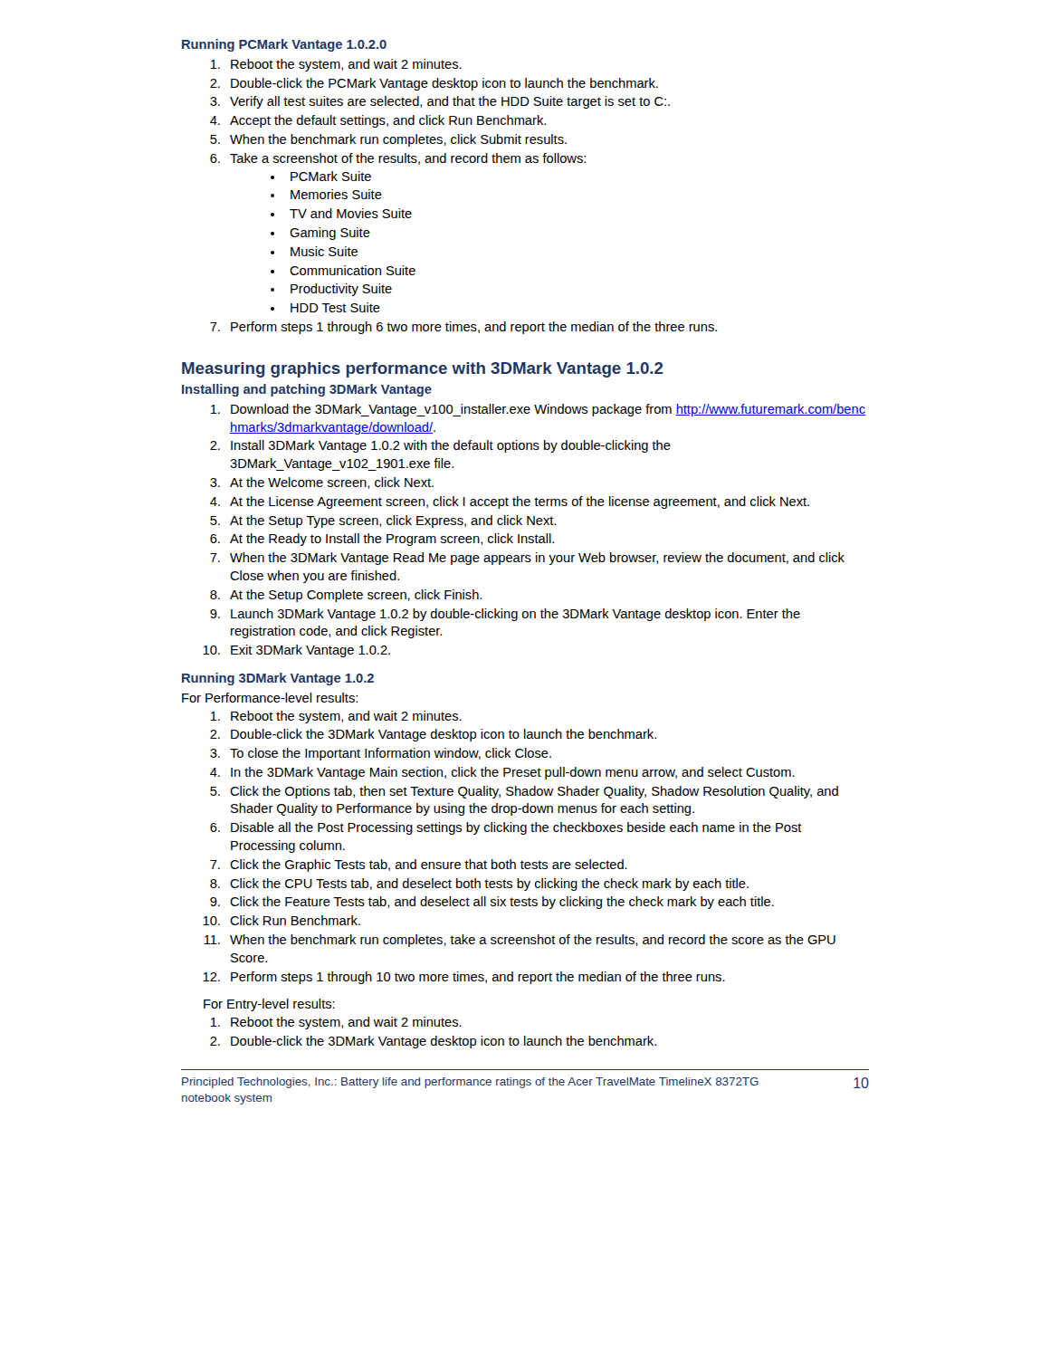Running PCMark Vantage 1.0.2.0
Reboot the system, and wait 2 minutes.
Double-click the PCMark Vantage desktop icon to launch the benchmark.
Verify all test suites are selected, and that the HDD Suite target is set to C:.
Accept the default settings, and click Run Benchmark.
When the benchmark run completes, click Submit results.
Take a screenshot of the results, and record them as follows:
PCMark Suite
Memories Suite
TV and Movies Suite
Gaming Suite
Music Suite
Communication Suite
Productivity Suite
HDD Test Suite
Perform steps 1 through 6 two more times, and report the median of the three runs.
Measuring graphics performance with 3DMark Vantage 1.0.2
Installing and patching 3DMark Vantage
Download the 3DMark_Vantage_v100_installer.exe Windows package from http://www.futuremark.com/benchmarks/3dmarkvantage/download/.
Install 3DMark Vantage 1.0.2 with the default options by double-clicking the 3DMark_Vantage_v102_1901.exe file.
At the Welcome screen, click Next.
At the License Agreement screen, click I accept the terms of the license agreement, and click Next.
At the Setup Type screen, click Express, and click Next.
At the Ready to Install the Program screen, click Install.
When the 3DMark Vantage Read Me page appears in your Web browser, review the document, and click Close when you are finished.
At the Setup Complete screen, click Finish.
Launch 3DMark Vantage 1.0.2 by double-clicking on the 3DMark Vantage desktop icon. Enter the registration code, and click Register.
Exit 3DMark Vantage 1.0.2.
Running 3DMark Vantage 1.0.2
For Performance-level results:
Reboot the system, and wait 2 minutes.
Double-click the 3DMark Vantage desktop icon to launch the benchmark.
To close the Important Information window, click Close.
In the 3DMark Vantage Main section, click the Preset pull-down menu arrow, and select Custom.
Click the Options tab, then set Texture Quality, Shadow Shader Quality, Shadow Resolution Quality, and Shader Quality to Performance by using the drop-down menus for each setting.
Disable all the Post Processing settings by clicking the checkboxes beside each name in the Post Processing column.
Click the Graphic Tests tab, and ensure that both tests are selected.
Click the CPU Tests tab, and deselect both tests by clicking the check mark by each title.
Click the Feature Tests tab, and deselect all six tests by clicking the check mark by each title.
Click Run Benchmark.
When the benchmark run completes, take a screenshot of the results, and record the score as the GPU Score.
Perform steps 1 through 10 two more times, and report the median of the three runs.
For Entry-level results:
Reboot the system, and wait 2 minutes.
Double-click the 3DMark Vantage desktop icon to launch the benchmark.
Principled Technologies, Inc.: Battery life and performance ratings of the Acer TravelMate TimelineX 8372TG notebook system
10